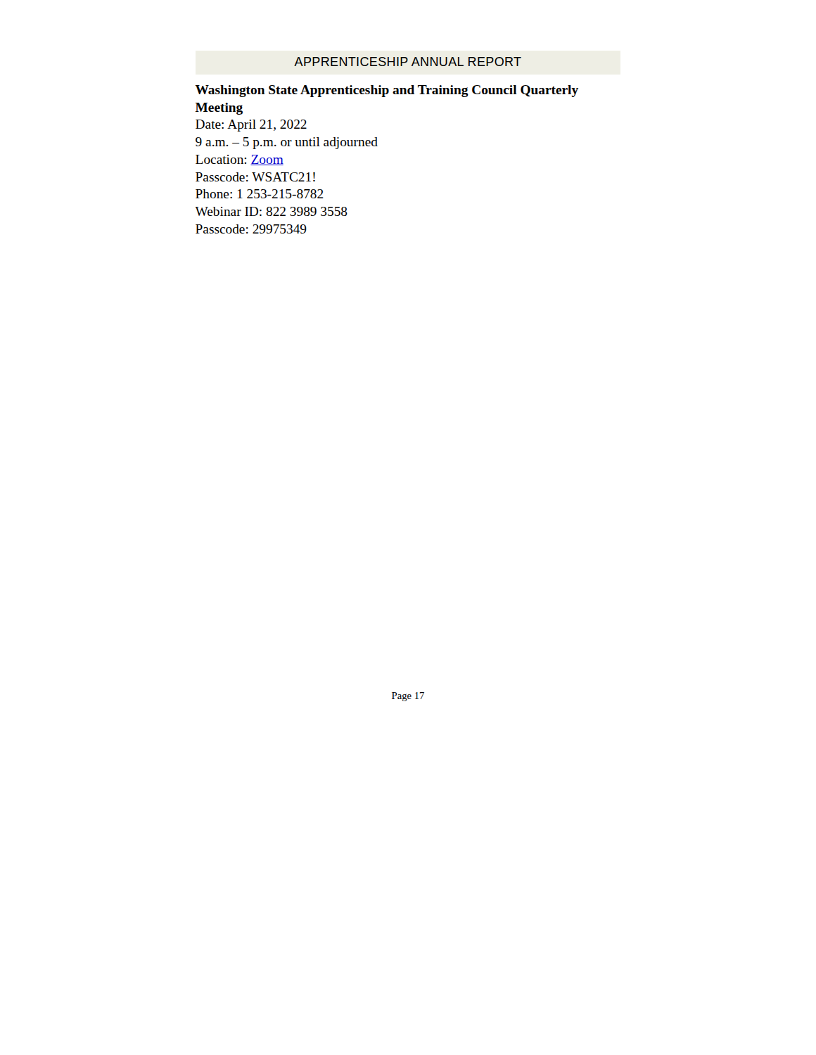APPRENTICESHIP ANNUAL REPORT
Washington State Apprenticeship and Training Council Quarterly Meeting
Date: April 21, 2022
9 a.m. – 5 p.m. or until adjourned
Location: Zoom
Passcode: WSATC21!
Phone: 1 253-215-8782
Webinar ID: 822 3989 3558
Passcode: 29975349
Page 17